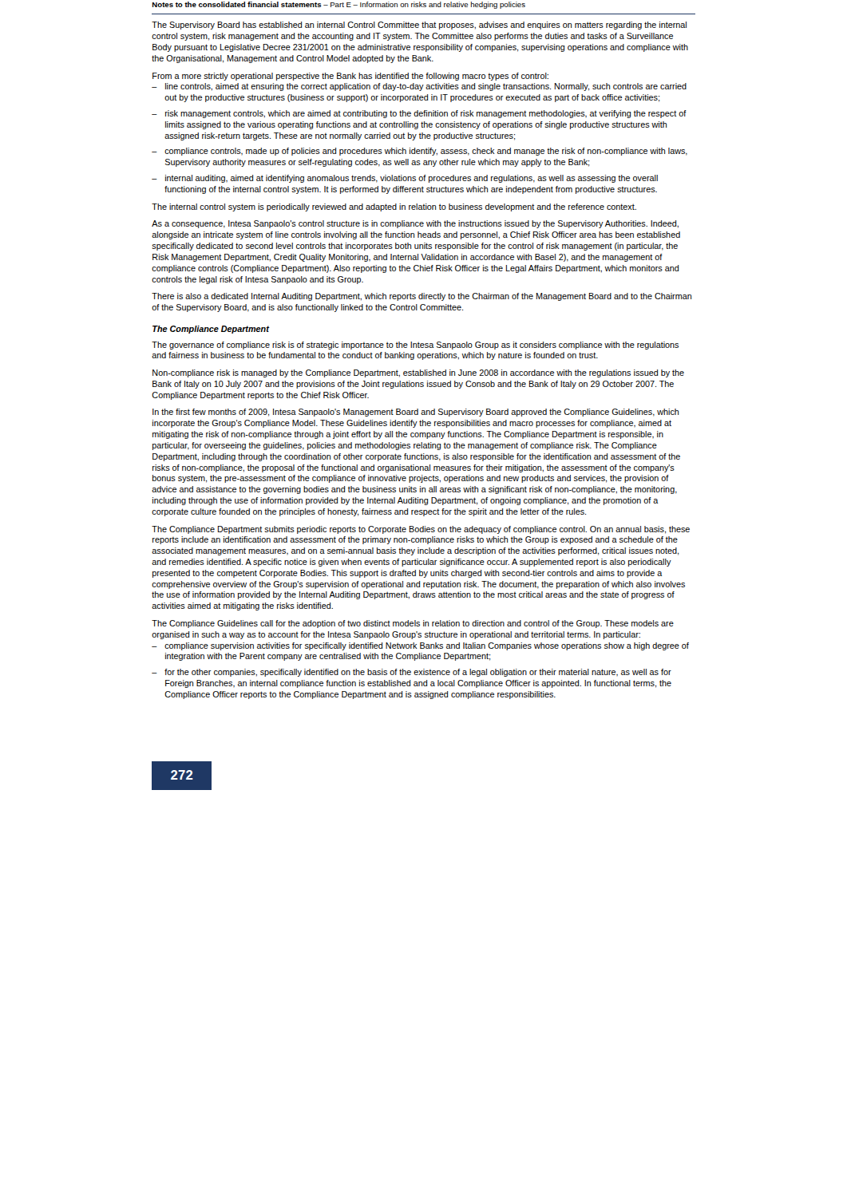Notes to the consolidated financial statements – Part E – Information on risks and relative hedging policies
The Supervisory Board has established an internal Control Committee that proposes, advises and enquires on matters regarding the internal control system, risk management and the accounting and IT system. The Committee also performs the duties and tasks of a Surveillance Body pursuant to Legislative Decree 231/2001 on the administrative responsibility of companies, supervising operations and compliance with the Organisational, Management and Control Model adopted by the Bank.
From a more strictly operational perspective the Bank has identified the following macro types of control:
line controls, aimed at ensuring the correct application of day-to-day activities and single transactions. Normally, such controls are carried out by the productive structures (business or support) or incorporated in IT procedures or executed as part of back office activities;
risk management controls, which are aimed at contributing to the definition of risk management methodologies, at verifying the respect of limits assigned to the various operating functions and at controlling the consistency of operations of single productive structures with assigned risk-return targets. These are not normally carried out by the productive structures;
compliance controls, made up of policies and procedures which identify, assess, check and manage the risk of non-compliance with laws, Supervisory authority measures or self-regulating codes, as well as any other rule which may apply to the Bank;
internal auditing, aimed at identifying anomalous trends, violations of procedures and regulations, as well as assessing the overall functioning of the internal control system. It is performed by different structures which are independent from productive structures.
The internal control system is periodically reviewed and adapted in relation to business development and the reference context.
As a consequence, Intesa Sanpaolo's control structure is in compliance with the instructions issued by the Supervisory Authorities. Indeed, alongside an intricate system of line controls involving all the function heads and personnel, a Chief Risk Officer area has been established specifically dedicated to second level controls that incorporates both units responsible for the control of risk management (in particular, the Risk Management Department, Credit Quality Monitoring, and Internal Validation in accordance with Basel 2), and the management of compliance controls (Compliance Department). Also reporting to the Chief Risk Officer is the Legal Affairs Department, which monitors and controls the legal risk of Intesa Sanpaolo and its Group.
There is also a dedicated Internal Auditing Department, which reports directly to the Chairman of the Management Board and to the Chairman of the Supervisory Board, and is also functionally linked to the Control Committee.
The Compliance Department
The governance of compliance risk is of strategic importance to the Intesa Sanpaolo Group as it considers compliance with the regulations and fairness in business to be fundamental to the conduct of banking operations, which by nature is founded on trust.
Non-compliance risk is managed by the Compliance Department, established in June 2008 in accordance with the regulations issued by the Bank of Italy on 10 July 2007 and the provisions of the Joint regulations issued by Consob and the Bank of Italy on 29 October 2007. The Compliance Department reports to the Chief Risk Officer.
In the first few months of 2009, Intesa Sanpaolo's Management Board and Supervisory Board approved the Compliance Guidelines, which incorporate the Group's Compliance Model. These Guidelines identify the responsibilities and macro processes for compliance, aimed at mitigating the risk of non-compliance through a joint effort by all the company functions. The Compliance Department is responsible, in particular, for overseeing the guidelines, policies and methodologies relating to the management of compliance risk. The Compliance Department, including through the coordination of other corporate functions, is also responsible for the identification and assessment of the risks of non-compliance, the proposal of the functional and organisational measures for their mitigation, the assessment of the company's bonus system, the pre-assessment of the compliance of innovative projects, operations and new products and services, the provision of advice and assistance to the governing bodies and the business units in all areas with a significant risk of non-compliance, the monitoring, including through the use of information provided by the Internal Auditing Department, of ongoing compliance, and the promotion of a corporate culture founded on the principles of honesty, fairness and respect for the spirit and the letter of the rules.
The Compliance Department submits periodic reports to Corporate Bodies on the adequacy of compliance control. On an annual basis, these reports include an identification and assessment of the primary non-compliance risks to which the Group is exposed and a schedule of the associated management measures, and on a semi-annual basis they include a description of the activities performed, critical issues noted, and remedies identified. A specific notice is given when events of particular significance occur. A supplemented report is also periodically presented to the competent Corporate Bodies. This support is drafted by units charged with second-tier controls and aims to provide a comprehensive overview of the Group's supervision of operational and reputation risk. The document, the preparation of which also involves the use of information provided by the Internal Auditing Department, draws attention to the most critical areas and the state of progress of activities aimed at mitigating the risks identified.
The Compliance Guidelines call for the adoption of two distinct models in relation to direction and control of the Group. These models are organised in such a way as to account for the Intesa Sanpaolo Group's structure in operational and territorial terms. In particular:
compliance supervision activities for specifically identified Network Banks and Italian Companies whose operations show a high degree of integration with the Parent company are centralised with the Compliance Department;
for the other companies, specifically identified on the basis of the existence of a legal obligation or their material nature, as well as for Foreign Branches, an internal compliance function is established and a local Compliance Officer is appointed. In functional terms, the Compliance Officer reports to the Compliance Department and is assigned compliance responsibilities.
272